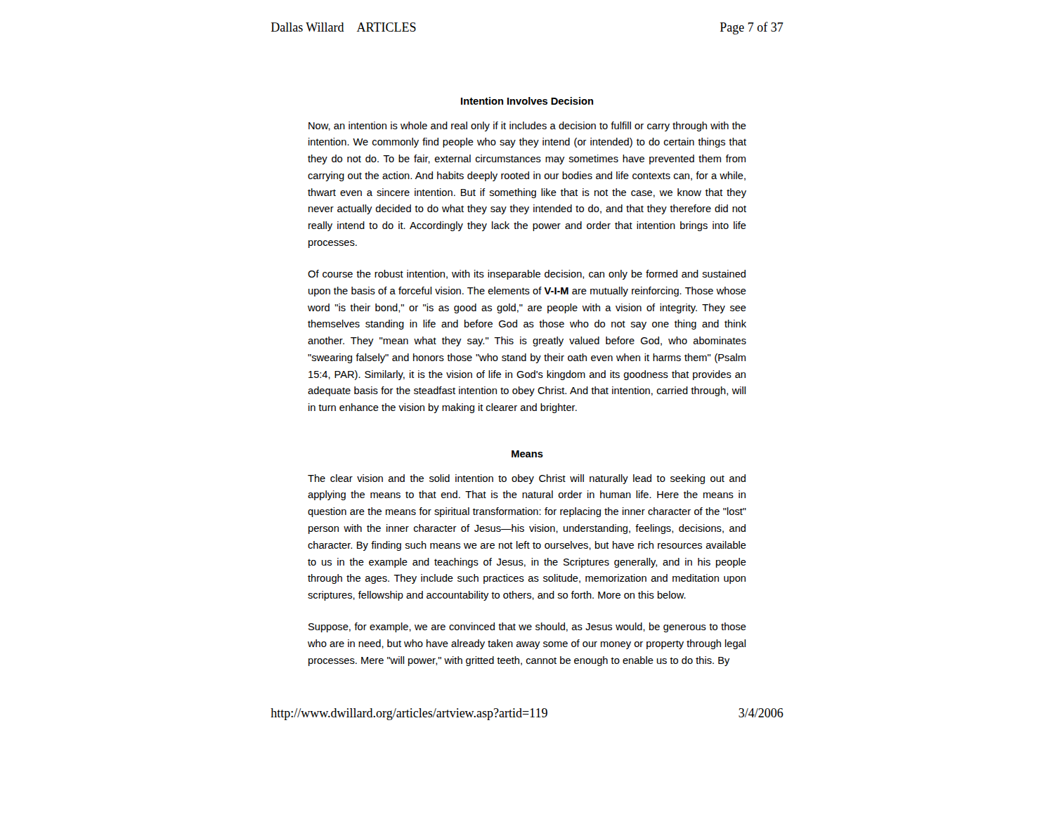Dallas Willard ARTICLES
Page 7 of 37
Intention Involves Decision
Now, an intention is whole and real only if it includes a decision to fulfill or carry through with the intention. We commonly find people who say they intend (or intended) to do certain things that they do not do. To be fair, external circumstances may sometimes have prevented them from carrying out the action. And habits deeply rooted in our bodies and life contexts can, for a while, thwart even a sincere intention. But if something like that is not the case, we know that they never actually decided to do what they say they intended to do, and that they therefore did not really intend to do it. Accordingly they lack the power and order that intention brings into life processes.
Of course the robust intention, with its inseparable decision, can only be formed and sustained upon the basis of a forceful vision. The elements of V-I-M are mutually reinforcing. Those whose word "is their bond," or "is as good as gold," are people with a vision of integrity. They see themselves standing in life and before God as those who do not say one thing and think another. They "mean what they say." This is greatly valued before God, who abominates "swearing falsely" and honors those "who stand by their oath even when it harms them" (Psalm 15:4, PAR). Similarly, it is the vision of life in God's kingdom and its goodness that provides an adequate basis for the steadfast intention to obey Christ. And that intention, carried through, will in turn enhance the vision by making it clearer and brighter.
Means
The clear vision and the solid intention to obey Christ will naturally lead to seeking out and applying the means to that end. That is the natural order in human life. Here the means in question are the means for spiritual transformation: for replacing the inner character of the "lost" person with the inner character of Jesus—his vision, understanding, feelings, decisions, and character. By finding such means we are not left to ourselves, but have rich resources available to us in the example and teachings of Jesus, in the Scriptures generally, and in his people through the ages. They include such practices as solitude, memorization and meditation upon scriptures, fellowship and accountability to others, and so forth. More on this below.
Suppose, for example, we are convinced that we should, as Jesus would, be generous to those who are in need, but who have already taken away some of our money or property through legal processes. Mere "will power," with gritted teeth, cannot be enough to enable us to do this. By
http://www.dwillard.org/articles/artview.asp?artid=119
3/4/2006